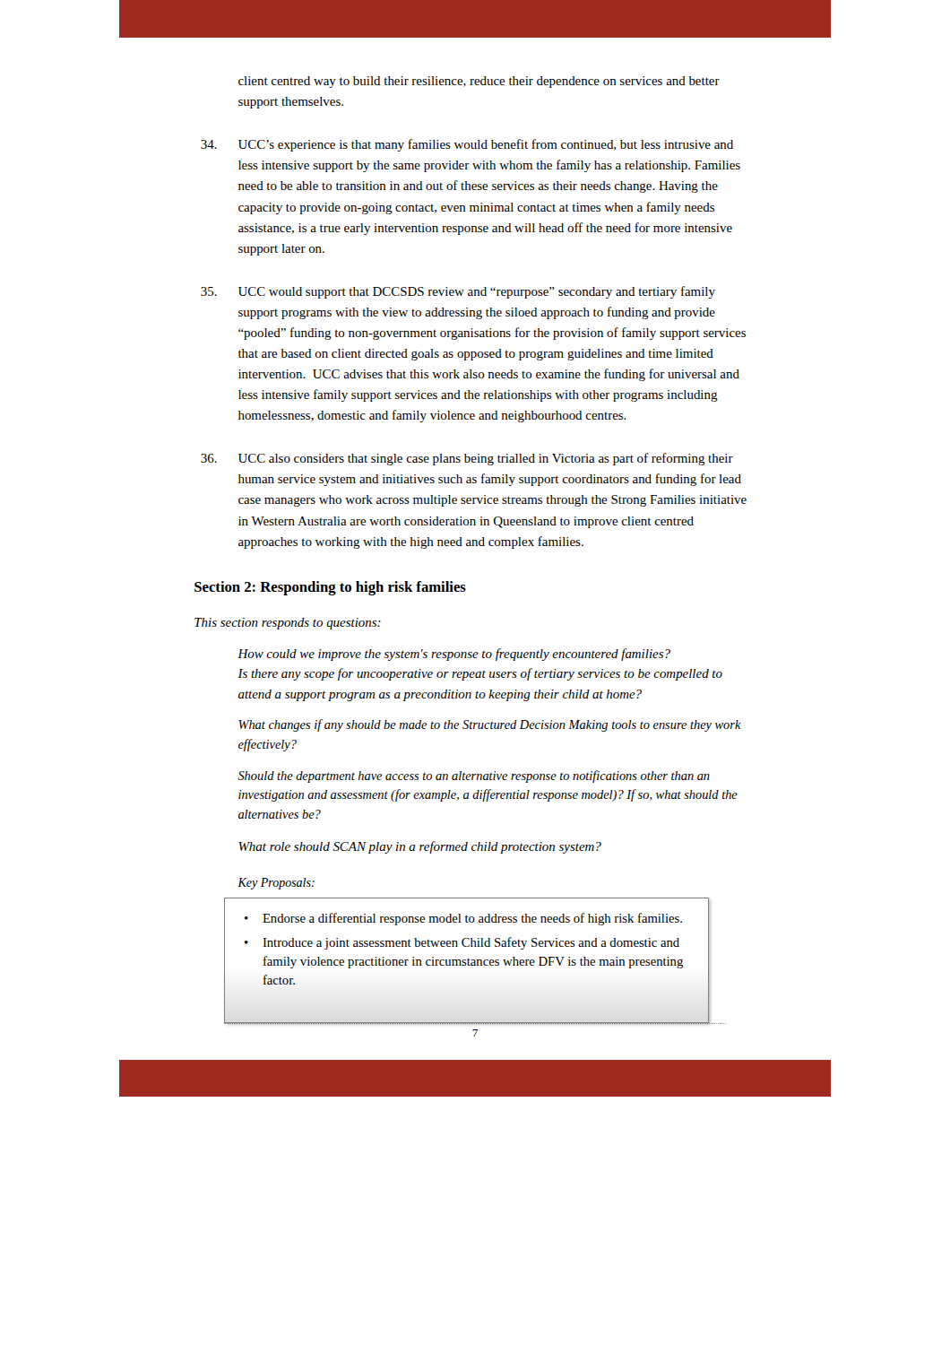client centred way to build their resilience, reduce their dependence on services and better support themselves.
34. UCC’s experience is that many families would benefit from continued, but less intrusive and less intensive support by the same provider with whom the family has a relationship. Families need to be able to transition in and out of these services as their needs change. Having the capacity to provide on-going contact, even minimal contact at times when a family needs assistance, is a true early intervention response and will head off the need for more intensive support later on.
35. UCC would support that DCCSDS review and “repurpose” secondary and tertiary family support programs with the view to addressing the siloed approach to funding and provide “pooled” funding to non-government organisations for the provision of family support services that are based on client directed goals as opposed to program guidelines and time limited intervention. UCC advises that this work also needs to examine the funding for universal and less intensive family support services and the relationships with other programs including homelessness, domestic and family violence and neighbourhood centres.
36. UCC also considers that single case plans being trialled in Victoria as part of reforming their human service system and initiatives such as family support coordinators and funding for lead case managers who work across multiple service streams through the Strong Families initiative in Western Australia are worth consideration in Queensland to improve client centred approaches to working with the high need and complex families.
Section 2: Responding to high risk families
This section responds to questions:
How could we improve the system's response to frequently encountered families?
Is there any scope for uncooperative or repeat users of tertiary services to be compelled to attend a support program as a precondition to keeping their child at home?
What changes if any should be made to the Structured Decision Making tools to ensure they work effectively?
Should the department have access to an alternative response to notifications other than an investigation and assessment (for example, a differential response model)? If so, what should the alternatives be?
What role should SCAN play in a reformed child protection system?
Key Proposals:
Endorse a differential response model to address the needs of high risk families.
Introduce a joint assessment between Child Safety Services and a domestic and family violence practitioner in circumstances where DFV is the main presenting factor.
7